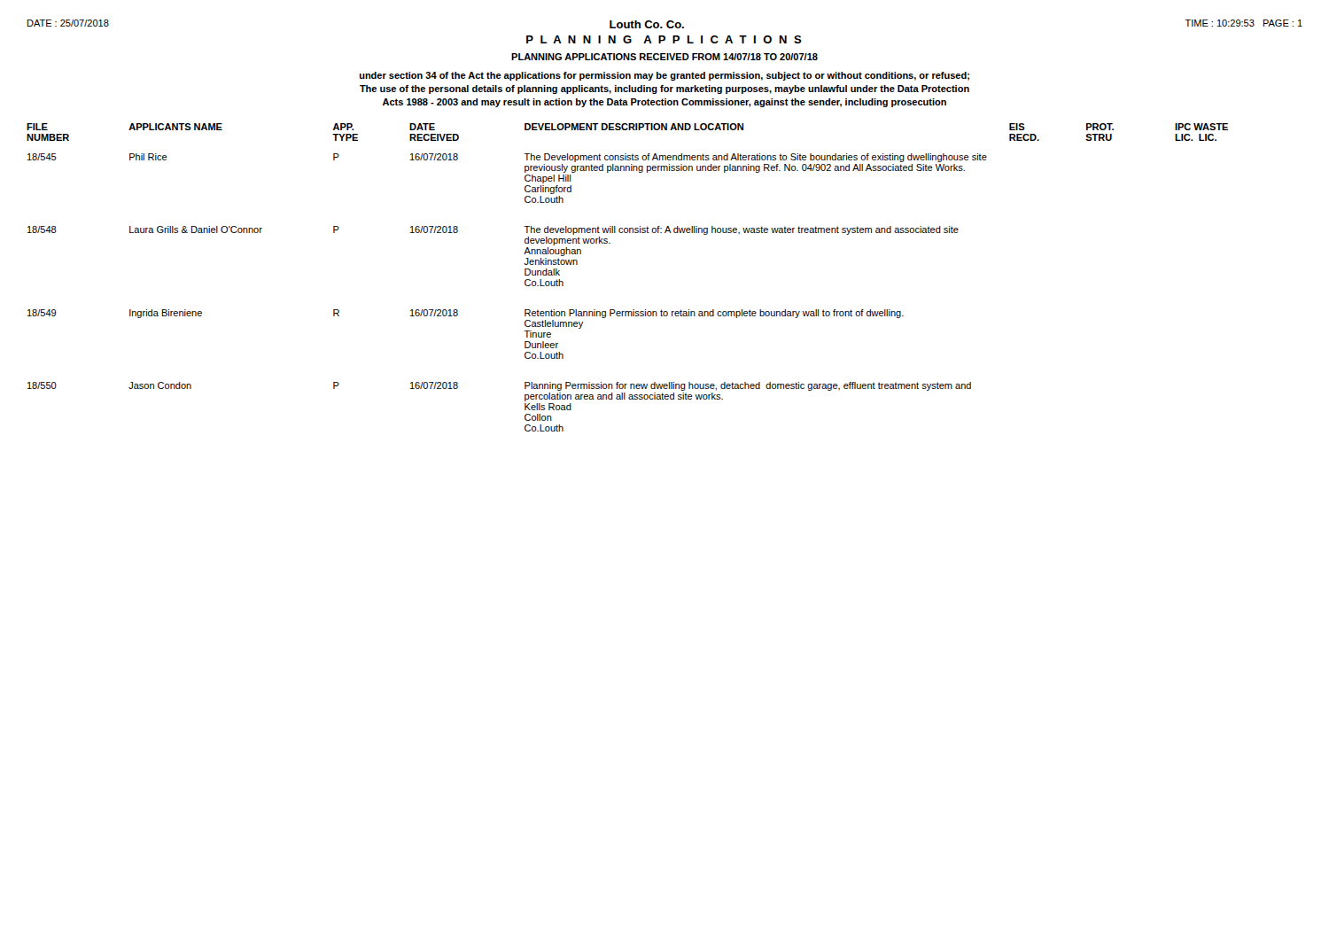DATE : 25/07/2018
Louth Co. Co.
TIME : 10:29:53 PAGE : 1
P L A N N I N G A P P L I C A T I O N S
PLANNING APPLICATIONS RECEIVED FROM 14/07/18 TO 20/07/18
under section 34 of the Act the applications for permission may be granted permission, subject to or without conditions, or refused;
The use of the personal details of planning applicants, including for marketing purposes, maybe unlawful under the Data Protection
Acts 1988 - 2003 and may result in action by the Data Protection Commissioner, against the sender, including prosecution
| FILE NUMBER | APPLICANTS NAME | APP. TYPE | DATE RECEIVED | DEVELOPMENT DESCRIPTION AND LOCATION | EIS RECD. | PROT. STRU | IPC WASTE LIC. LIC. |
| --- | --- | --- | --- | --- | --- | --- | --- |
| 18/545 | Phil Rice | P | 16/07/2018 | The Development consists of Amendments and Alterations to Site boundaries of existing dwellinghouse site previously granted planning permission under planning Ref. No. 04/902 and All Associated Site Works. Chapel Hill Carlingford Co.Louth | | | |
| 18/548 | Laura Grills & Daniel O'Connor | P | 16/07/2018 | The development will consist of: A dwelling house, waste water treatment system and associated site development works. Annaloughan Jenkinstown Dundalk Co.Louth | | | |
| 18/549 | Ingrida Bireniene | R | 16/07/2018 | Retention Planning Permission to retain and complete boundary wall to front of dwelling. Castlelumney Tinure Dunleer Co.Louth | | | |
| 18/550 | Jason Condon | P | 16/07/2018 | Planning Permission for new dwelling house, detached domestic garage, effluent treatment system and percolation area and all associated site works. Kells Road Collon Co.Louth | | | |